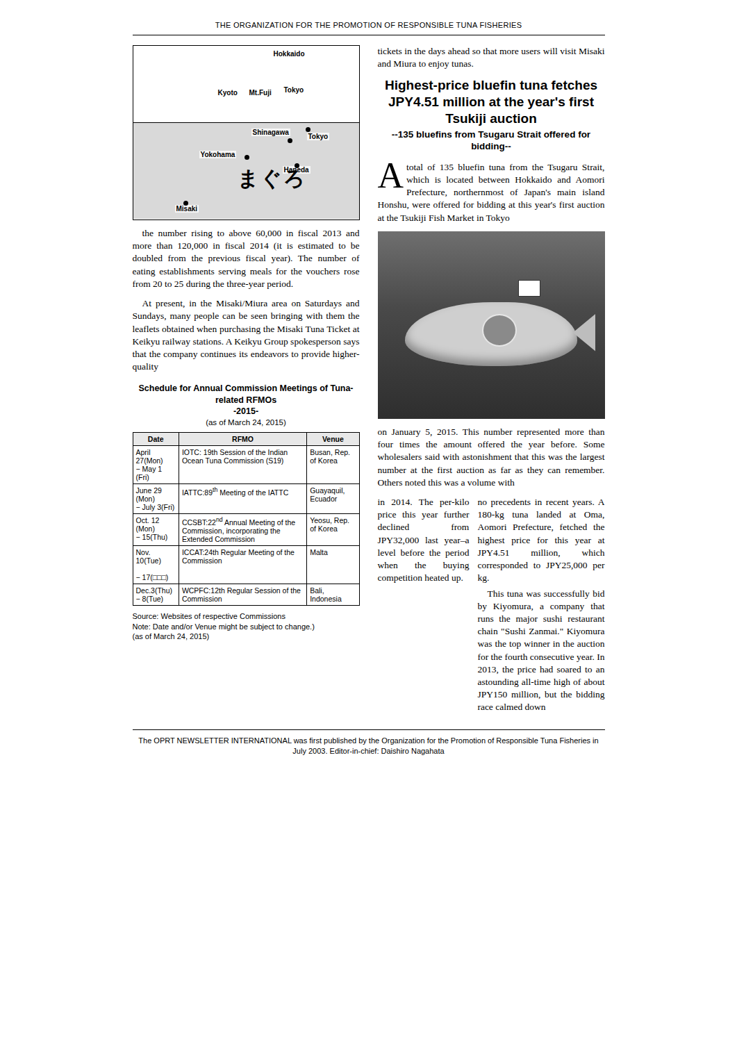THE ORGANIZATION FOR THE PROMOTION OF RESPONSIBLE TUNA FISHERIES
Hokkaido Tokyo Kyoto Mt.Fuji
Shinagawa Tokyo Yokohama Haneda Misaki まぐろ
the number rising to above 60,000 in fiscal 2013 and more than 120,000 in fiscal 2014 (it is estimated to be doubled from the previous fiscal year). The number of eating establishments serving meals for the vouchers rose from 20 to 25 during the three-year period.
At present, in the Misaki/Miura area on Saturdays and Sundays, many people can be seen bringing with them the leaflets obtained when purchasing the Misaki Tuna Ticket at Keikyu railway stations. A Keikyu Group spokesperson says that the company continues its endeavors to provide higher-quality
Schedule for Annual Commission Meetings of Tuna-related RFMOs
-2015-
(as of March 24, 2015)
| Date | RFMO | Venue |
| --- | --- | --- |
| April 27(Mon) − May 1 (Fri) | IOTC: 19th Session of the Indian Ocean Tuna Commission (S19) | Busan, Rep. of Korea |
| June 29 (Mon) − July 3(Fri) | IATTC:89 th Meeting of the IATTC | Guayaquil, Ecuador |
| Oct. 12 (Mon) − 15(Thu) | CCSBT:22 nd Annual Meeting of the Commission, incorporating the Extended Commission | Yeosu, Rep. of Korea |
| Nov. 10(Tue) − 17(□□□) | ICCAT:24th Regular Meeting of the Commission | Malta |
| Dec.3(Thu) − 8(Tue) | WCPFC:12th Regular Session of the Commission | Bali, Indonesia |
Source: Websites of respective Commissions
Note: Date and/or Venue might be subject to change.)
(as of March 24, 2015)
tickets in the days ahead so that more users will visit Misaki and Miura to enjoy tunas.
Highest-price bluefin tuna fetches JPY4.51 million at the year's first Tsukiji auction
--135 bluefins from Tsugaru Strait offered for bidding--
A total of 135 bluefin tuna from the Tsugaru Strait, which is located between Hokkaido and Aomori Prefecture, northernmost of Japan's main island Honshu, were offered for bidding at this year's first auction at the Tsukiji Fish Market in Tokyo
on January 5, 2015. This number represented more than four times the amount offered the year before. Some wholesalers said with astonishment that this was the largest number at the first auction as far as they can remember. Others noted this was a volume with
no precedents in recent years. A 180-kg tuna landed at Oma, Aomori Prefecture, fetched the highest price for this year at JPY4.51 million, which corresponded to JPY25,000 per kg.
This tuna was successfully bid by Kiyomura, a company that runs the major sushi restaurant chain "Sushi Zanmai." Kiyomura was the top winner in the auction for the fourth consecutive year. In 2013, the price had soared to an astounding all-time high of about JPY150 million, but the bidding race calmed down
in 2014. The per-kilo price this year further declined from JPY32,000 last year–a level before the period when the buying competition heated up.
The OPRT NEWSLETTER INTERNATIONAL was first published by the Organization for the Promotion of Responsible Tuna Fisheries in July 2003. Editor-in-chief: Daishiro Nagahata